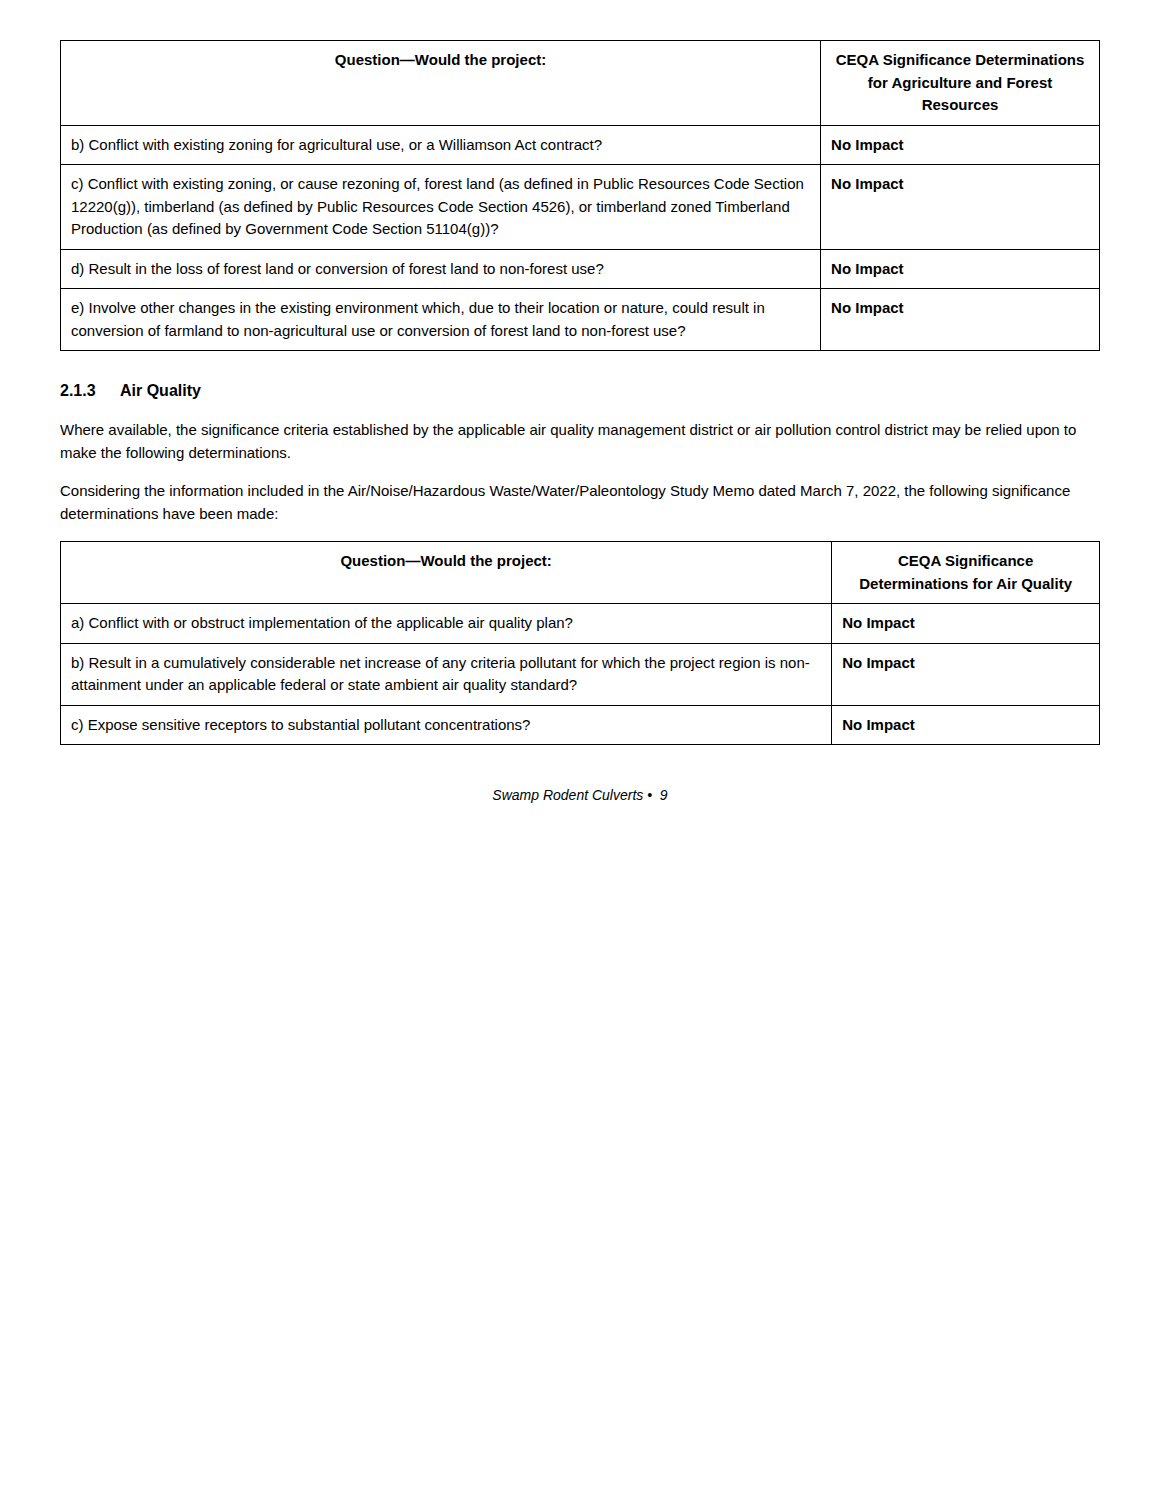| Question—Would the project: | CEQA Significance Determinations for Agriculture and Forest Resources |
| --- | --- |
| b) Conflict with existing zoning for agricultural use, or a Williamson Act contract? | No Impact |
| c) Conflict with existing zoning, or cause rezoning of, forest land (as defined in Public Resources Code Section 12220(g)), timberland (as defined by Public Resources Code Section 4526), or timberland zoned Timberland Production (as defined by Government Code Section 51104(g))? | No Impact |
| d) Result in the loss of forest land or conversion of forest land to non-forest use? | No Impact |
| e) Involve other changes in the existing environment which, due to their location or nature, could result in conversion of farmland to non-agricultural use or conversion of forest land to non-forest use? | No Impact |
2.1.3 Air Quality
Where available, the significance criteria established by the applicable air quality management district or air pollution control district may be relied upon to make the following determinations.
Considering the information included in the Air/Noise/Hazardous Waste/Water/Paleontology Study Memo dated March 7, 2022, the following significance determinations have been made:
| Question—Would the project: | CEQA Significance Determinations for Air Quality |
| --- | --- |
| a) Conflict with or obstruct implementation of the applicable air quality plan? | No Impact |
| b) Result in a cumulatively considerable net increase of any criteria pollutant for which the project region is non-attainment under an applicable federal or state ambient air quality standard? | No Impact |
| c) Expose sensitive receptors to substantial pollutant concentrations? | No Impact |
Swamp Rodent Culverts • 9